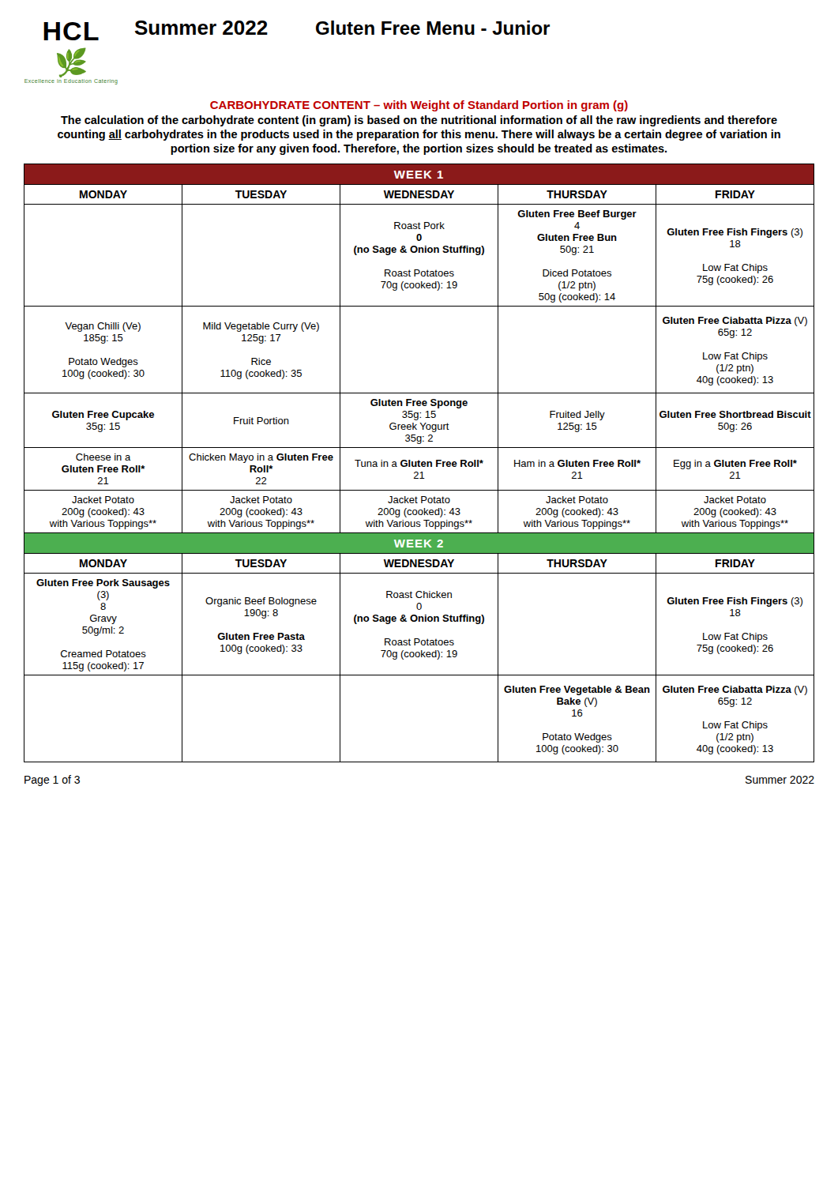HCL 🌿
Excellence in Education Catering
Summer 2022 Gluten Free Menu - Junior
CARBOHYDRATE CONTENT – with Weight of Standard Portion in gram (g)
The calculation of the carbohydrate content (in gram) is based on the nutritional information of all the raw ingredients and therefore counting all carbohydrates in the products used in the preparation for this menu. There will always be a certain degree of variation in portion size for any given food. Therefore, the portion sizes should be treated as estimates.
| WEEK 1 |
| MONDAY | TUESDAY | WEDNESDAY | THURSDAY | FRIDAY |
| | | Roast Pork 0 (no Sage & Onion Stuffing) Roast Potatoes 70g (cooked): 19 | Gluten Free Beef Burger 4 Gluten Free Bun 50g: 21 Diced Potatoes (1/2 ptn) 50g (cooked): 14 | Gluten Free Fish Fingers (3) 18 Low Fat Chips 75g (cooked): 26 |
| Vegan Chilli (Ve) 185g: 15 Potato Wedges 100g (cooked): 30 | Mild Vegetable Curry (Ve) 125g: 17 Rice 110g (cooked): 35 | | | Gluten Free Ciabatta Pizza (V) 65g: 12 Low Fat Chips (1/2 ptn) 40g (cooked): 13 |
| Gluten Free Cupcake 35g: 15 | Fruit Portion | Gluten Free Sponge 35g: 15 Greek Yogurt 35g: 2 | Fruited Jelly 125g: 15 | Gluten Free Shortbread Biscuit 50g: 26 |
| Cheese in a Gluten Free Roll* 21 | Chicken Mayo in a Gluten Free Roll* 22 | Tuna in a Gluten Free Roll* 21 | Ham in a Gluten Free Roll* 21 | Egg in a Gluten Free Roll* 21 |
| Jacket Potato 200g (cooked): 43 with Various Toppings** | Jacket Potato 200g (cooked): 43 with Various Toppings** | Jacket Potato 200g (cooked): 43 with Various Toppings** | Jacket Potato 200g (cooked): 43 with Various Toppings** | Jacket Potato 200g (cooked): 43 with Various Toppings** |
| WEEK 2 |
| MONDAY | TUESDAY | WEDNESDAY | THURSDAY | FRIDAY |
| Gluten Free Pork Sausages (3) 8 Gravy 50g/ml: 2 Creamed Potatoes 115g (cooked): 17 | Organic Beef Bolognese 190g: 8 Gluten Free Pasta 100g (cooked): 33 | Roast Chicken 0 (no Sage & Onion Stuffing) Roast Potatoes 70g (cooked): 19 | | Gluten Free Fish Fingers (3) 18 Low Fat Chips 75g (cooked): 26 |
| | | | Gluten Free Vegetable & Bean Bake (V) 16 Potato Wedges 100g (cooked): 30 | Gluten Free Ciabatta Pizza (V) 65g: 12 Low Fat Chips (1/2 ptn) 40g (cooked): 13 |
Page 1 of 3 Summer 2022